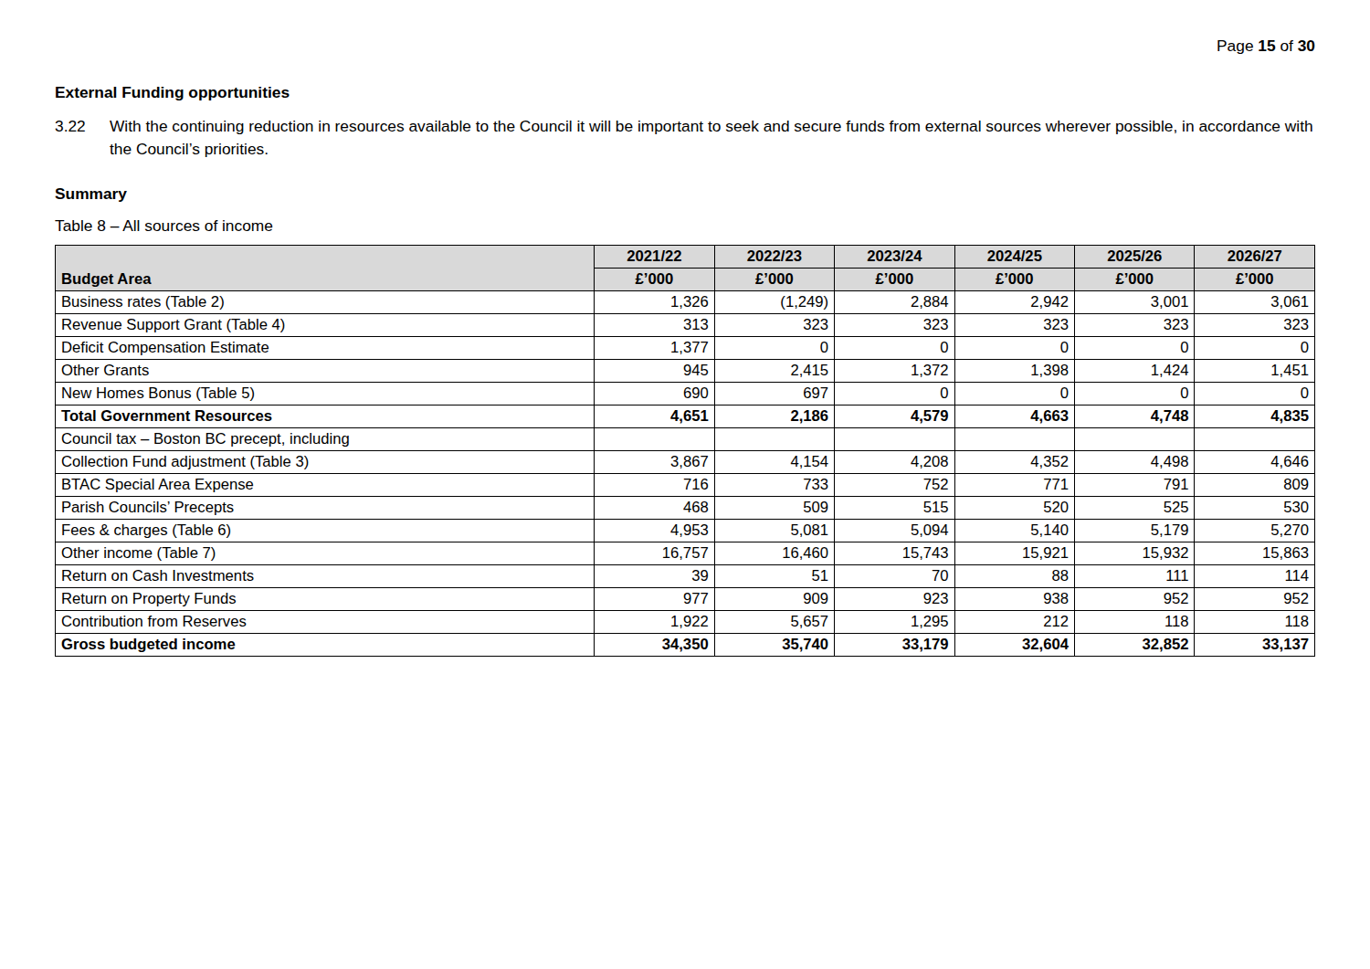Page 15 of 30
External Funding opportunities
3.22
With the continuing reduction in resources available to the Council it will be important to seek and secure funds from external sources wherever possible, in accordance with the Council’s priorities.
Summary
Table 8 – All sources of income
| Budget Area | 2021/22 | 2022/23 | 2023/24 | 2024/25 | 2025/26 | 2026/27 |
| --- | --- | --- | --- | --- | --- | --- |
| £’000 | £’000 | £’000 | £’000 | £’000 | £’000 |
| Business rates (Table 2) | 1,326 | (1,249) | 2,884 | 2,942 | 3,001 | 3,061 |
| Revenue Support Grant (Table 4) | 313 | 323 | 323 | 323 | 323 | 323 |
| Deficit Compensation Estimate | 1,377 | 0 | 0 | 0 | 0 | 0 |
| Other Grants | 945 | 2,415 | 1,372 | 1,398 | 1,424 | 1,451 |
| New Homes Bonus (Table 5) | 690 | 697 | 0 | 0 | 0 | 0 |
| Total Government Resources | 4,651 | 2,186 | 4,579 | 4,663 | 4,748 | 4,835 |
| Council tax – Boston BC precept, including | | | | | | |
| Collection Fund adjustment (Table 3) | 3,867 | 4,154 | 4,208 | 4,352 | 4,498 | 4,646 |
| BTAC Special Area Expense | 716 | 733 | 752 | 771 | 791 | 809 |
| Parish Councils’ Precepts | 468 | 509 | 515 | 520 | 525 | 530 |
| Fees & charges (Table 6) | 4,953 | 5,081 | 5,094 | 5,140 | 5,179 | 5,270 |
| Other income (Table 7) | 16,757 | 16,460 | 15,743 | 15,921 | 15,932 | 15,863 |
| Return on Cash Investments | 39 | 51 | 70 | 88 | 111 | 114 |
| Return on Property Funds | 977 | 909 | 923 | 938 | 952 | 952 |
| Contribution from Reserves | 1,922 | 5,657 | 1,295 | 212 | 118 | 118 |
| Gross budgeted income | 34,350 | 35,740 | 33,179 | 32,604 | 32,852 | 33,137 |